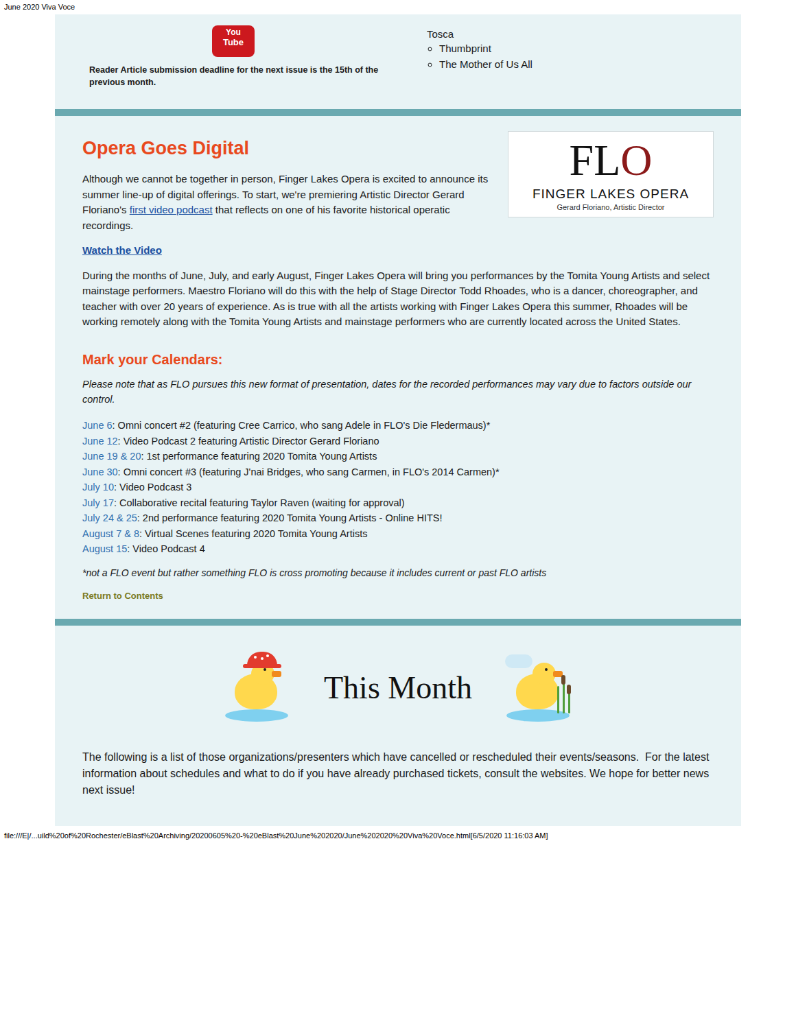June 2020 Viva Voce
You
Tube
Reader Article submission deadline for the next issue is the 15th of the previous month.
Tosca
Thumbprint
The Mother of Us All
FLO
FINGER LAKES OPERA
Gerard Floriano, Artistic Director
Opera Goes Digital
Although we cannot be together in person, Finger Lakes Opera is excited to announce its summer line-up of digital offerings. To start, we're premiering Artistic Director Gerard Floriano's first video podcast that reflects on one of his favorite historical operatic recordings.
Watch the Video
During the months of June, July, and early August, Finger Lakes Opera will bring you performances by the Tomita Young Artists and select mainstage performers. Maestro Floriano will do this with the help of Stage Director Todd Rhoades, who is a dancer, choreographer, and teacher with over 20 years of experience. As is true with all the artists working with Finger Lakes Opera this summer, Rhoades will be working remotely along with the Tomita Young Artists and mainstage performers who are currently located across the United States.
Mark your Calendars:
Please note that as FLO pursues this new format of presentation, dates for the recorded performances may vary due to factors outside our control.
June 6: Omni concert #2 (featuring Cree Carrico, who sang Adele in FLO's Die Fledermaus)*
June 12: Video Podcast 2 featuring Artistic Director Gerard Floriano
June 19 & 20: 1st performance featuring 2020 Tomita Young Artists
June 30: Omni concert #3 (featuring J'nai Bridges, who sang Carmen, in FLO's 2014 Carmen)*
July 10: Video Podcast 3
July 17: Collaborative recital featuring Taylor Raven (waiting for approval)
July 24 & 25: 2nd performance featuring 2020 Tomita Young Artists - Online HITS!
August 7 & 8: Virtual Scenes featuring 2020 Tomita Young Artists
August 15: Video Podcast 4
*not a FLO event but rather something FLO is cross promoting because it includes current or past FLO artists
Return to Contents
This Month
The following is a list of those organizations/presenters which have cancelled or rescheduled their events/seasons. For the latest information about schedules and what to do if you have already purchased tickets, consult the websites. We hope for better news next issue!
file:///E|/...uild%20of%20Rochester/eBlast%20Archiving/20200605%20-%20eBlast%20June%202020/June%202020%20Viva%20Voce.html[6/5/2020 11:16:03 AM]